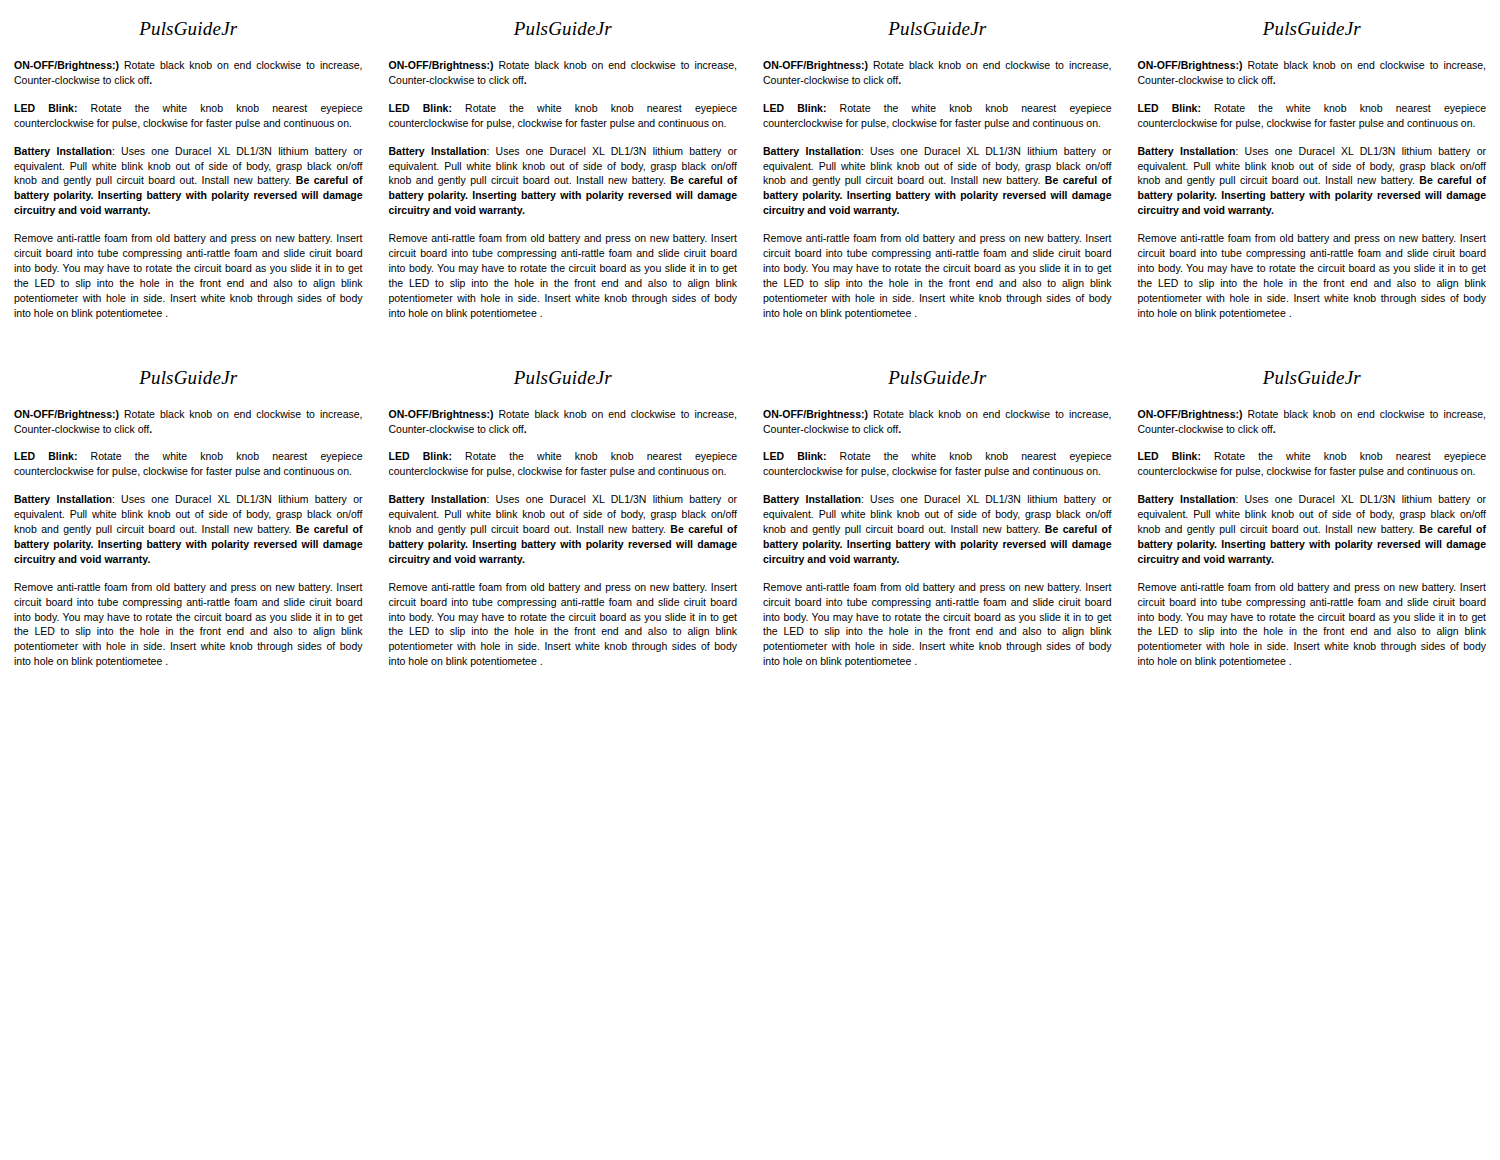PulsGuideJr
ON-OFF/Brightness:) Rotate black knob on end clockwise to increase, Counter-clockwise to click off.
LED Blink: Rotate the white knob knob nearest eyepiece counterclockwise for pulse, clockwise for faster pulse and continuous on.
Battery Installation: Uses one Duracel XL DL1/3N lithium battery or equivalent. Pull white blink knob out of side of body, grasp black on/off knob and gently pull circuit board out. Install new battery. Be careful of battery polarity. Inserting battery with polarity reversed will damage circuitry and void warranty.
Remove anti-rattle foam from old battery and press on new battery. Insert circuit board into tube compressing anti-rattle foam and slide ciruit board into body. You may have to rotate the circuit board as you slide it in to get the LED to slip into the hole in the front end and also to align blink potentiometer with hole in side. Insert white knob through sides of body into hole on blink potentiometee .
PulsGuideJr
ON-OFF/Brightness:) Rotate black knob on end clockwise to increase, Counter-clockwise to click off.
LED Blink: Rotate the white knob knob nearest eyepiece counterclockwise for pulse, clockwise for faster pulse and continuous on.
Battery Installation: Uses one Duracel XL DL1/3N lithium battery or equivalent. Pull white blink knob out of side of body, grasp black on/off knob and gently pull circuit board out. Install new battery. Be careful of battery polarity. Inserting battery with polarity reversed will damage circuitry and void warranty.
Remove anti-rattle foam from old battery and press on new battery. Insert circuit board into tube compressing anti-rattle foam and slide ciruit board into body. You may have to rotate the circuit board as you slide it in to get the LED to slip into the hole in the front end and also to align blink potentiometer with hole in side. Insert white knob through sides of body into hole on blink potentiometee .
PulsGuideJr
ON-OFF/Brightness:) Rotate black knob on end clockwise to increase, Counter-clockwise to click off.
LED Blink: Rotate the white knob knob nearest eyepiece counterclockwise for pulse, clockwise for faster pulse and continuous on.
Battery Installation: Uses one Duracel XL DL1/3N lithium battery or equivalent. Pull white blink knob out of side of body, grasp black on/off knob and gently pull circuit board out. Install new battery. Be careful of battery polarity. Inserting battery with polarity reversed will damage circuitry and void warranty.
Remove anti-rattle foam from old battery and press on new battery. Insert circuit board into tube compressing anti-rattle foam and slide ciruit board into body. You may have to rotate the circuit board as you slide it in to get the LED to slip into the hole in the front end and also to align blink potentiometer with hole in side. Insert white knob through sides of body into hole on blink potentiometee .
PulsGuideJr
ON-OFF/Brightness:) Rotate black knob on end clockwise to increase, Counter-clockwise to click off.
LED Blink: Rotate the white knob knob nearest eyepiece counterclockwise for pulse, clockwise for faster pulse and continuous on.
Battery Installation: Uses one Duracel XL DL1/3N lithium battery or equivalent. Pull white blink knob out of side of body, grasp black on/off knob and gently pull circuit board out. Install new battery. Be careful of battery polarity. Inserting battery with polarity reversed will damage circuitry and void warranty.
Remove anti-rattle foam from old battery and press on new battery. Insert circuit board into tube compressing anti-rattle foam and slide ciruit board into body. You may have to rotate the circuit board as you slide it in to get the LED to slip into the hole in the front end and also to align blink potentiometer with hole in side. Insert white knob through sides of body into hole on blink potentiometee .
PulsGuideJr
ON-OFF/Brightness:) Rotate black knob on end clockwise to increase, Counter-clockwise to click off.
LED Blink: Rotate the white knob knob nearest eyepiece counterclockwise for pulse, clockwise for faster pulse and continuous on.
Battery Installation: Uses one Duracel XL DL1/3N lithium battery or equivalent. Pull white blink knob out of side of body, grasp black on/off knob and gently pull circuit board out. Install new battery. Be careful of battery polarity. Inserting battery with polarity reversed will damage circuitry and void warranty.
Remove anti-rattle foam from old battery and press on new battery. Insert circuit board into tube compressing anti-rattle foam and slide ciruit board into body. You may have to rotate the circuit board as you slide it in to get the LED to slip into the hole in the front end and also to align blink potentiometer with hole in side. Insert white knob through sides of body into hole on blink potentiometee .
PulsGuideJr
ON-OFF/Brightness:) Rotate black knob on end clockwise to increase, Counter-clockwise to click off.
LED Blink: Rotate the white knob knob nearest eyepiece counterclockwise for pulse, clockwise for faster pulse and continuous on.
Battery Installation: Uses one Duracel XL DL1/3N lithium battery or equivalent. Pull white blink knob out of side of body, grasp black on/off knob and gently pull circuit board out. Install new battery. Be careful of battery polarity. Inserting battery with polarity reversed will damage circuitry and void warranty.
Remove anti-rattle foam from old battery and press on new battery. Insert circuit board into tube compressing anti-rattle foam and slide ciruit board into body. You may have to rotate the circuit board as you slide it in to get the LED to slip into the hole in the front end and also to align blink potentiometer with hole in side. Insert white knob through sides of body into hole on blink potentiometee .
PulsGuideJr
ON-OFF/Brightness:) Rotate black knob on end clockwise to increase, Counter-clockwise to click off.
LED Blink: Rotate the white knob knob nearest eyepiece counterclockwise for pulse, clockwise for faster pulse and continuous on.
Battery Installation: Uses one Duracel XL DL1/3N lithium battery or equivalent. Pull white blink knob out of side of body, grasp black on/off knob and gently pull circuit board out. Install new battery. Be careful of battery polarity. Inserting battery with polarity reversed will damage circuitry and void warranty.
Remove anti-rattle foam from old battery and press on new battery. Insert circuit board into tube compressing anti-rattle foam and slide ciruit board into body. You may have to rotate the circuit board as you slide it in to get the LED to slip into the hole in the front end and also to align blink potentiometer with hole in side. Insert white knob through sides of body into hole on blink potentiometee .
PulsGuideJr
ON-OFF/Brightness:) Rotate black knob on end clockwise to increase, Counter-clockwise to click off.
LED Blink: Rotate the white knob knob nearest eyepiece counterclockwise for pulse, clockwise for faster pulse and continuous on.
Battery Installation: Uses one Duracel XL DL1/3N lithium battery or equivalent. Pull white blink knob out of side of body, grasp black on/off knob and gently pull circuit board out. Install new battery. Be careful of battery polarity. Inserting battery with polarity reversed will damage circuitry and void warranty.
Remove anti-rattle foam from old battery and press on new battery. Insert circuit board into tube compressing anti-rattle foam and slide ciruit board into body. You may have to rotate the circuit board as you slide it in to get the LED to slip into the hole in the front end and also to align blink potentiometer with hole in side. Insert white knob through sides of body into hole on blink potentiometee .